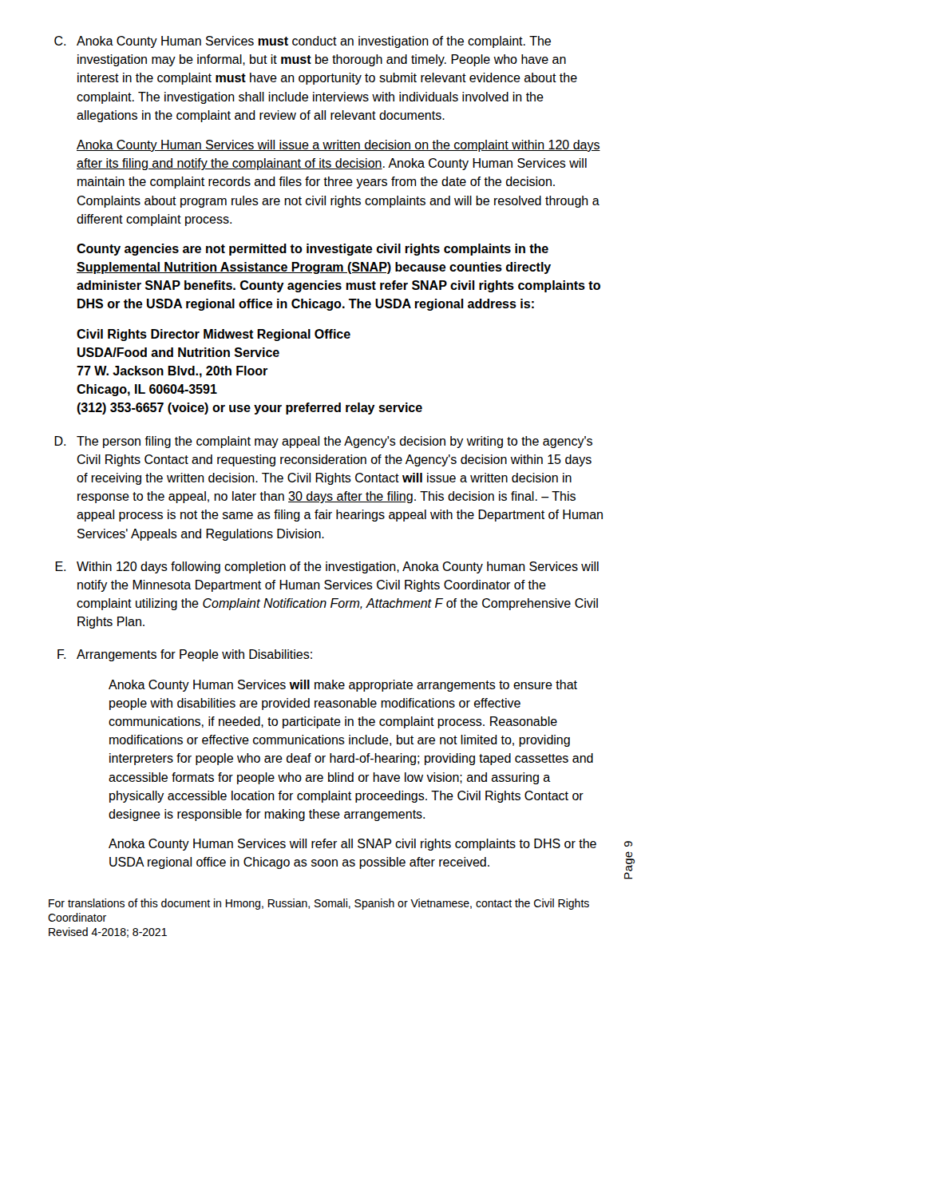Anoka County Human Services must conduct an investigation of the complaint. The investigation may be informal, but it must be thorough and timely. People who have an interest in the complaint must have an opportunity to submit relevant evidence about the complaint. The investigation shall include interviews with individuals involved in the allegations in the complaint and review of all relevant documents.
Anoka County Human Services will issue a written decision on the complaint within 120 days after its filing and notify the complainant of its decision. Anoka County Human Services will maintain the complaint records and files for three years from the date of the decision. Complaints about program rules are not civil rights complaints and will be resolved through a different complaint process.
County agencies are not permitted to investigate civil rights complaints in the Supplemental Nutrition Assistance Program (SNAP) because counties directly administer SNAP benefits. County agencies must refer SNAP civil rights complaints to DHS or the USDA regional office in Chicago. The USDA regional address is:
Civil Rights Director Midwest Regional Office
USDA/Food and Nutrition Service
77 W. Jackson Blvd., 20th Floor
Chicago, IL 60604-3591
(312) 353-6657 (voice) or use your preferred relay service
The person filing the complaint may appeal the Agency's decision by writing to the agency's Civil Rights Contact and requesting reconsideration of the Agency's decision within 15 days of receiving the written decision. The Civil Rights Contact will issue a written decision in response to the appeal, no later than 30 days after the filing. This decision is final. – This appeal process is not the same as filing a fair hearings appeal with the Department of Human Services' Appeals and Regulations Division.
Within 120 days following completion of the investigation, Anoka County human Services will notify the Minnesota Department of Human Services Civil Rights Coordinator of the complaint utilizing the Complaint Notification Form, Attachment F of the Comprehensive Civil Rights Plan.
Arrangements for People with Disabilities:
Anoka County Human Services will make appropriate arrangements to ensure that people with disabilities are provided reasonable modifications or effective communications, if needed, to participate in the complaint process. Reasonable modifications or effective communications include, but are not limited to, providing interpreters for people who are deaf or hard-of-hearing; providing taped cassettes and accessible formats for people who are blind or have low vision; and assuring a physically accessible location for complaint proceedings. The Civil Rights Contact or designee is responsible for making these arrangements.
Anoka County Human Services will refer all SNAP civil rights complaints to DHS or the USDA regional office in Chicago as soon as possible after received.
Page 9
For translations of this document in Hmong, Russian, Somali, Spanish or Vietnamese, contact the Civil Rights Coordinator
Revised 4-2018; 8-2021